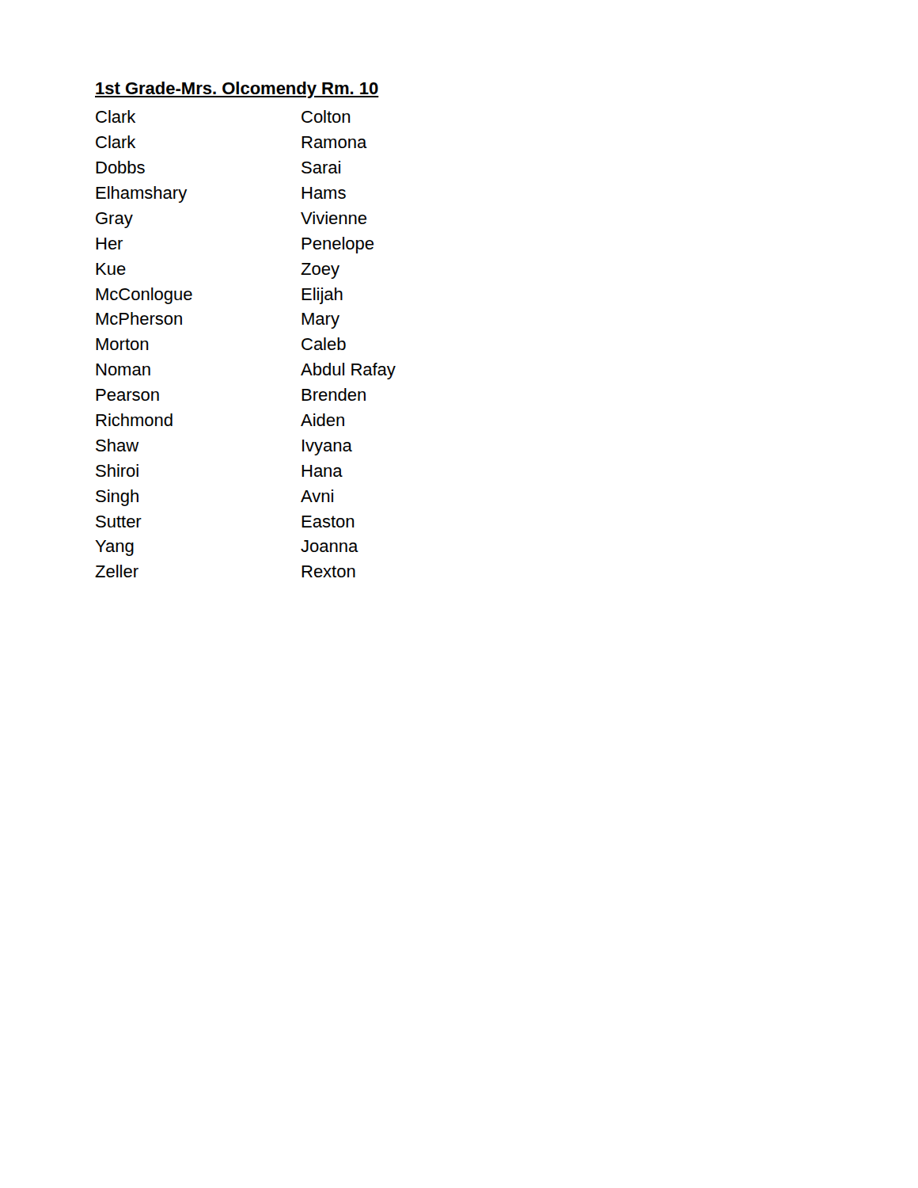1st Grade-Mrs. Olcomendy Rm. 10
| Clark | Colton |
| Clark | Ramona |
| Dobbs | Sarai |
| Elhamshary | Hams |
| Gray | Vivienne |
| Her | Penelope |
| Kue | Zoey |
| McConlogue | Elijah |
| McPherson | Mary |
| Morton | Caleb |
| Noman | Abdul Rafay |
| Pearson | Brenden |
| Richmond | Aiden |
| Shaw | Ivyana |
| Shiroi | Hana |
| Singh | Avni |
| Sutter | Easton |
| Yang | Joanna |
| Zeller | Rexton |